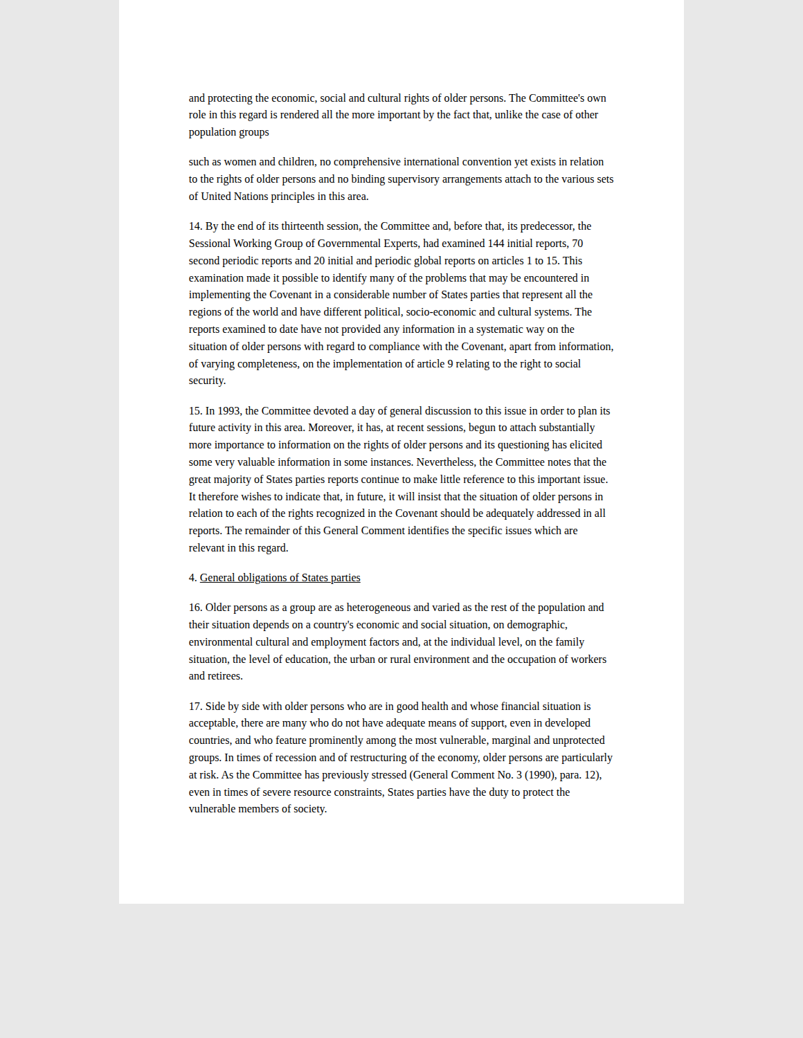and protecting the economic, social and cultural rights of older persons. The Committee's own role in this regard is rendered all the more important by the fact that, unlike the case of other population groups
such as women and children, no comprehensive international convention yet exists in relation to the rights of older persons and no binding supervisory arrangements attach to the various sets of United Nations principles in this area.
14. By the end of its thirteenth session, the Committee and, before that, its predecessor, the Sessional Working Group of Governmental Experts, had examined 144 initial reports, 70 second periodic reports and 20 initial and periodic global reports on articles 1 to 15. This examination made it possible to identify many of the problems that may be encountered in implementing the Covenant in a considerable number of States parties that represent all the regions of the world and have different political, socio-economic and cultural systems. The reports examined to date have not provided any information in a systematic way on the situation of older persons with regard to compliance with the Covenant, apart from information, of varying completeness, on the implementation of article 9 relating to the right to social security.
15. In 1993, the Committee devoted a day of general discussion to this issue in order to plan its future activity in this area. Moreover, it has, at recent sessions, begun to attach substantially more importance to information on the rights of older persons and its questioning has elicited some very valuable information in some instances. Nevertheless, the Committee notes that the great majority of States parties reports continue to make little reference to this important issue. It therefore wishes to indicate that, in future, it will insist that the situation of older persons in relation to each of the rights recognized in the Covenant should be adequately addressed in all reports. The remainder of this General Comment identifies the specific issues which are relevant in this regard.
4. General obligations of States parties
16. Older persons as a group are as heterogeneous and varied as the rest of the population and their situation depends on a country's economic and social situation, on demographic, environmental cultural and employment factors and, at the individual level, on the family situation, the level of education, the urban or rural environment and the occupation of workers and retirees.
17. Side by side with older persons who are in good health and whose financial situation is acceptable, there are many who do not have adequate means of support, even in developed countries, and who feature prominently among the most vulnerable, marginal and unprotected groups. In times of recession and of restructuring of the economy, older persons are particularly at risk. As the Committee has previously stressed (General Comment No. 3 (1990), para. 12), even in times of severe resource constraints, States parties have the duty to protect the vulnerable members of society.